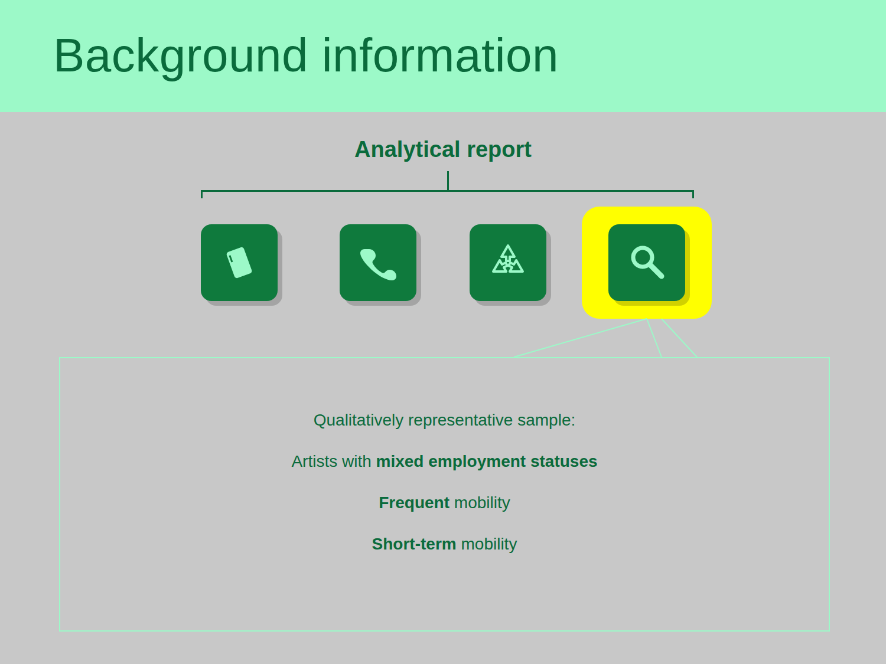Background information
Analytical report
Qualitatively representative sample:
Artists with mixed employment statuses
Frequent mobility
Short-term mobility